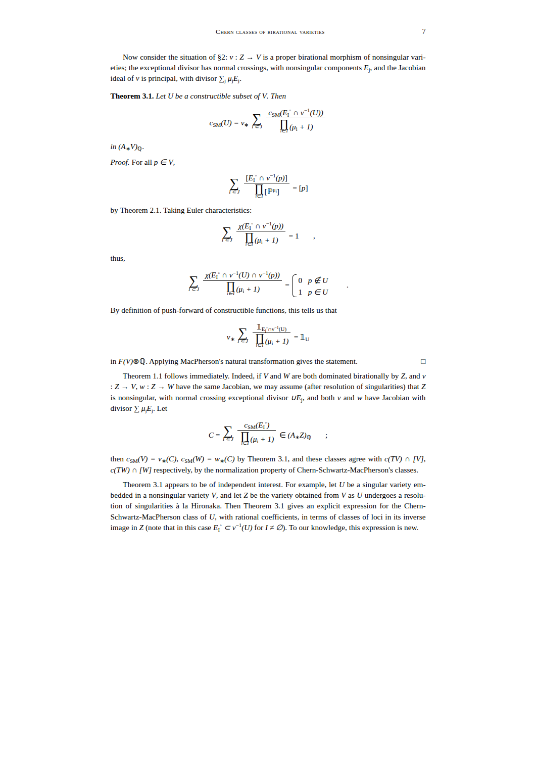Chern classes of birational varieties 7
Now consider the situation of §2: v : Z → V is a proper birational morphism of nonsingular varieties; the exceptional divisor has normal crossings, with nonsingular components Ej, and the Jacobian ideal of v is principal, with divisor ∑j μj Ej.
Theorem 3.1. Let U be a constructible subset of V. Then
cSM(U) = v∗ ∑I ⊂ J cSM(EI◦ ∩ v−1(U)) ∏i∈I(μi + 1)
in (A∗V)ℚ.
Proof. For all p ∈ V,
∑I ⊂ J [EI◦ ∩ v−1(p)] ∏i∈I[ℙμi] = [p]
by Theorem 2.1. Taking Euler characteristics:
∑I ⊂ J χ(EI◦ ∩ v−1(p)) ∏i∈I(μi + 1) = 1 ,
thus,
∑I ⊂ J χ(EI◦ ∩ v−1(U) ∩ v−1(p)) ∏i∈I(μi + 1) =
| 0 | p ∉ U |
| 1 | p ∈ U |
.
By definition of push-forward of constructible functions, this tells us that
v∗ ∑I ⊂ J 𝟙 EI◦∩v−1(U) ∏i∈I(μi + 1) = 𝟙 U
in F(V)⊗ℚ. Applying MacPherson's natural transformation gives the statement. □
Theorem 1.1 follows immediately. Indeed, if V and W are both dominated birationally by Z, and v : Z → V, w : Z → W have the same Jacobian, we may assume (after resolution of singularities) that Z is nonsingular, with normal crossing exceptional divisor ∪Ej, and both v and w have Jacobian with divisor ∑ μj Ej. Let
C = ∑I ⊂ J cSM(EI◦) ∏i∈I(μi + 1) ∈ (A∗Z)ℚ ;
then cSM(V) = v∗(C), cSM(W) = w∗(C) by Theorem 3.1, and these classes agree with c(TV) ∩ [V], c(TW) ∩ [W] respectively, by the normalization property of Chern-Schwartz-MacPherson's classes.
Theorem 3.1 appears to be of independent interest. For example, let U be a singular variety embedded in a nonsingular variety V, and let Z be the variety obtained from V as U undergoes a resolution of singularities à la Hironaka. Then Theorem 3.1 gives an explicit expression for the Chern-Schwartz-MacPherson class of U, with rational coefficients, in terms of classes of loci in its inverse image in Z (note that in this case EI◦ ⊂ v−1(U) for I ≠ ∅). To our knowledge, this expression is new.